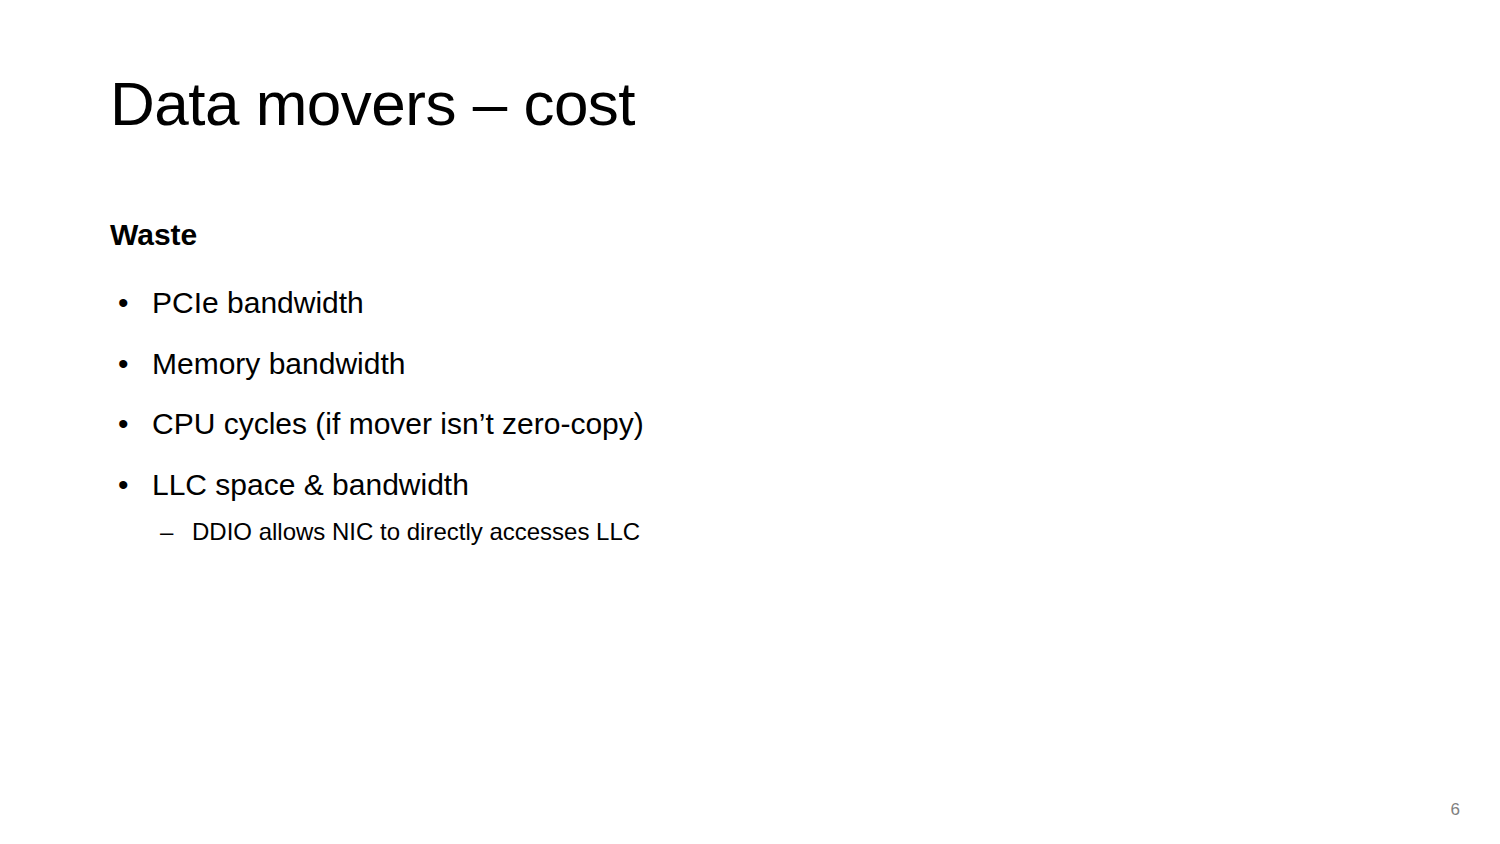Data movers – cost
Waste
PCIe bandwidth
Memory bandwidth
CPU cycles (if mover isn’t zero-copy)
LLC space & bandwidth
DDIO allows NIC to directly accesses LLC
6